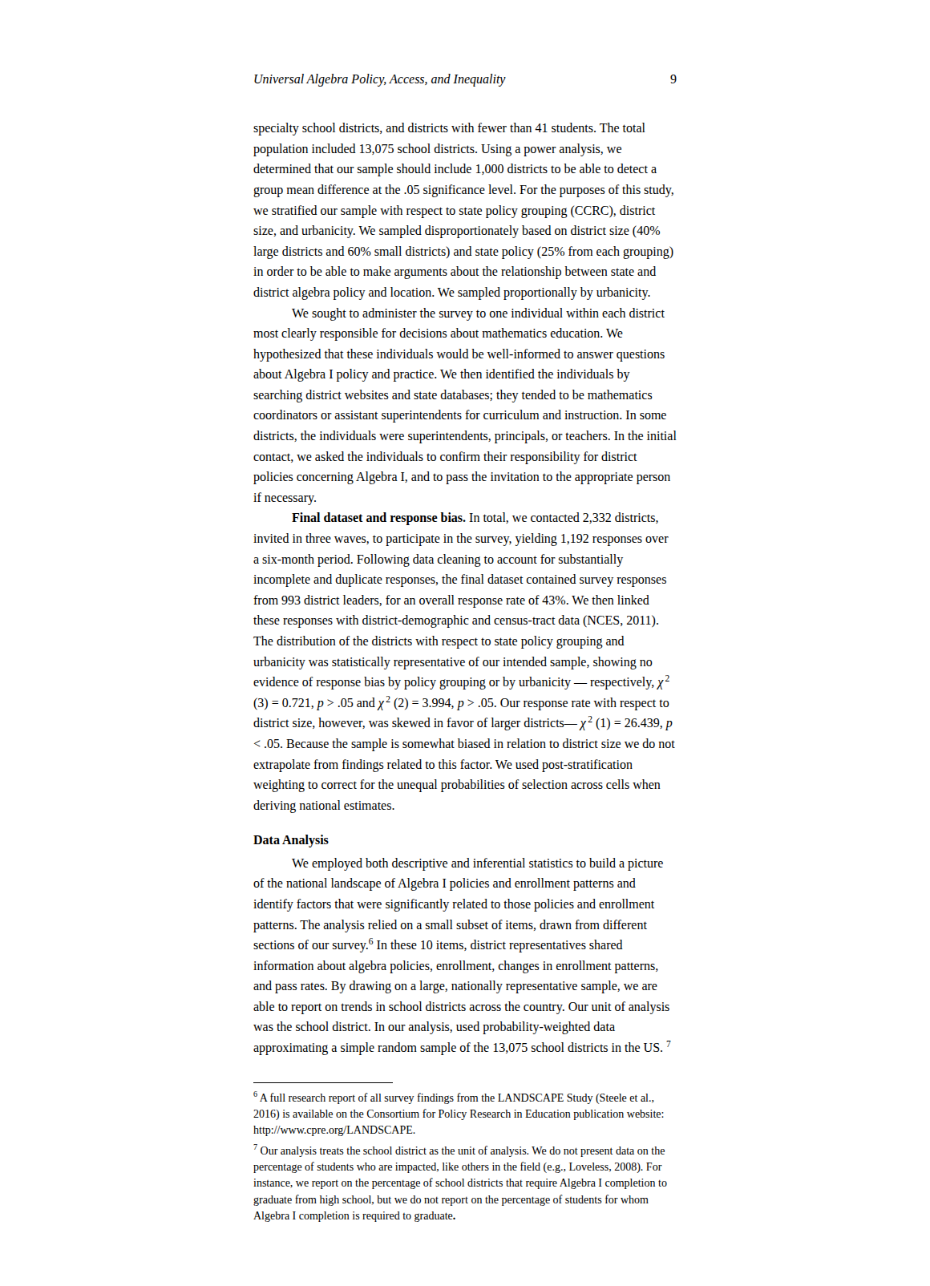Universal Algebra Policy, Access, and Inequality 9
specialty school districts, and districts with fewer than 41 students. The total population included 13,075 school districts. Using a power analysis, we determined that our sample should include 1,000 districts to be able to detect a group mean difference at the .05 significance level. For the purposes of this study, we stratified our sample with respect to state policy grouping (CCRC), district size, and urbanicity. We sampled disproportionately based on district size (40% large districts and 60% small districts) and state policy (25% from each grouping) in order to be able to make arguments about the relationship between state and district algebra policy and location. We sampled proportionally by urbanicity.
We sought to administer the survey to one individual within each district most clearly responsible for decisions about mathematics education. We hypothesized that these individuals would be well-informed to answer questions about Algebra I policy and practice. We then identified the individuals by searching district websites and state databases; they tended to be mathematics coordinators or assistant superintendents for curriculum and instruction. In some districts, the individuals were superintendents, principals, or teachers. In the initial contact, we asked the individuals to confirm their responsibility for district policies concerning Algebra I, and to pass the invitation to the appropriate person if necessary.
Final dataset and response bias. In total, we contacted 2,332 districts, invited in three waves, to participate in the survey, yielding 1,192 responses over a six-month period. Following data cleaning to account for substantially incomplete and duplicate responses, the final dataset contained survey responses from 993 district leaders, for an overall response rate of 43%. We then linked these responses with district-demographic and census-tract data (NCES, 2011). The distribution of the districts with respect to state policy grouping and urbanicity was statistically representative of our intended sample, showing no evidence of response bias by policy grouping or by urbanicity — respectively, χ 2 (3) = 0.721, p > .05 and χ 2 (2) = 3.994, p > .05. Our response rate with respect to district size, however, was skewed in favor of larger districts— χ 2 (1) = 26.439, p < .05. Because the sample is somewhat biased in relation to district size we do not extrapolate from findings related to this factor. We used post-stratification weighting to correct for the unequal probabilities of selection across cells when deriving national estimates.
Data Analysis
We employed both descriptive and inferential statistics to build a picture of the national landscape of Algebra I policies and enrollment patterns and identify factors that were significantly related to those policies and enrollment patterns. The analysis relied on a small subset of items, drawn from different sections of our survey.6 In these 10 items, district representatives shared information about algebra policies, enrollment, changes in enrollment patterns, and pass rates. By drawing on a large, nationally representative sample, we are able to report on trends in school districts across the country. Our unit of analysis was the school district. In our analysis, used probability-weighted data approximating a simple random sample of the 13,075 school districts in the US. 7
6 A full research report of all survey findings from the LANDSCAPE Study (Steele et al., 2016) is available on the Consortium for Policy Research in Education publication website: http://www.cpre.org/LANDSCAPE.
7 Our analysis treats the school district as the unit of analysis. We do not present data on the percentage of students who are impacted, like others in the field (e.g., Loveless, 2008). For instance, we report on the percentage of school districts that require Algebra I completion to graduate from high school, but we do not report on the percentage of students for whom Algebra I completion is required to graduate.